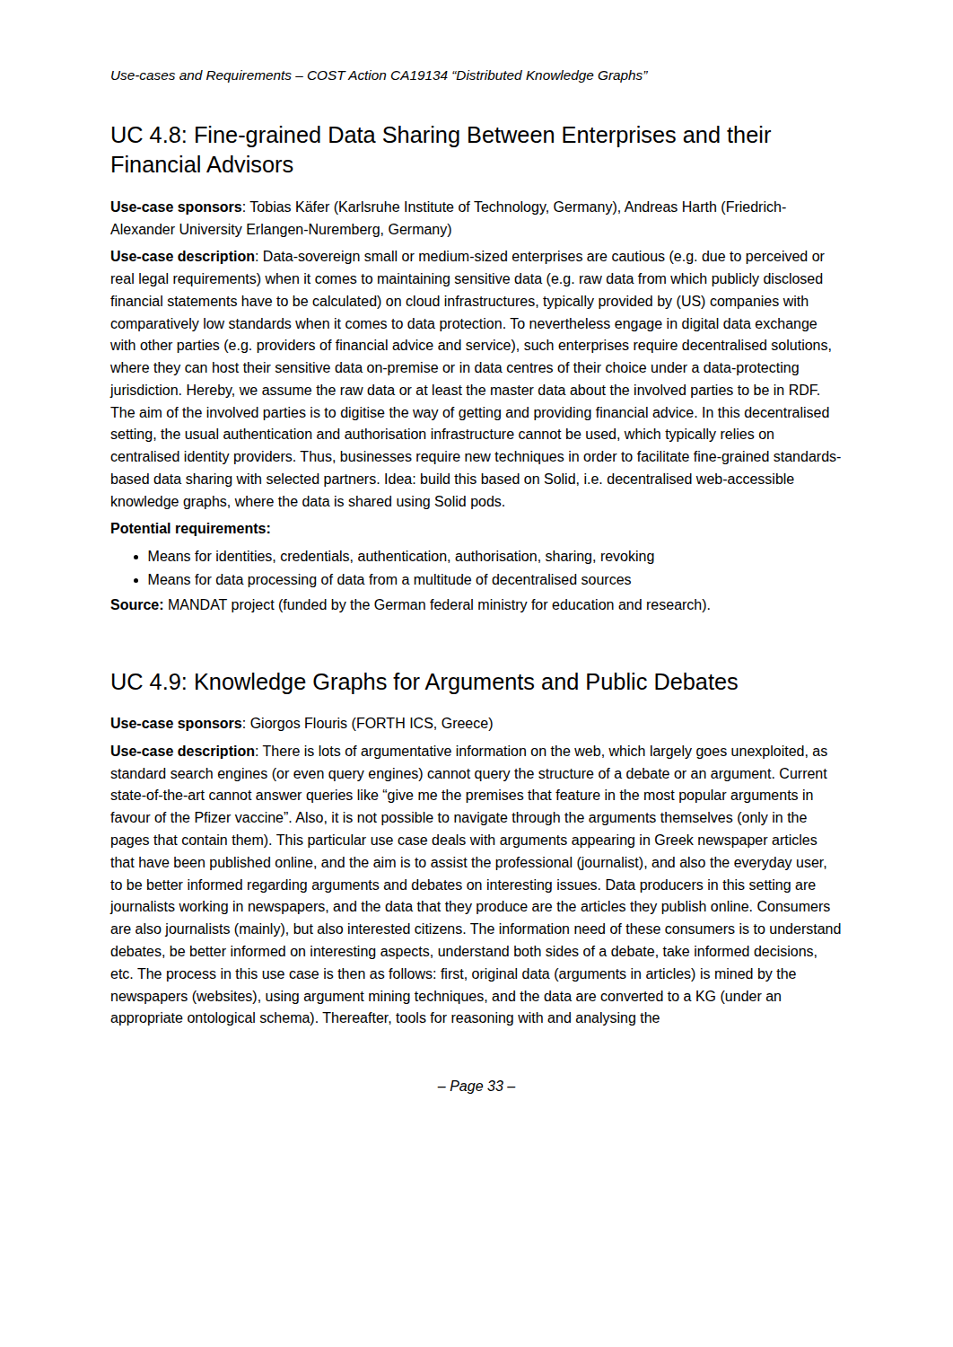Use-cases and Requirements – COST Action CA19134 “Distributed Knowledge Graphs”
UC 4.8: Fine-grained Data Sharing Between Enterprises and their Financial Advisors
Use-case sponsors: Tobias Käfer (Karlsruhe Institute of Technology, Germany), Andreas Harth (Friedrich-Alexander University Erlangen-Nuremberg, Germany)
Use-case description: Data-sovereign small or medium-sized enterprises are cautious (e.g. due to perceived or real legal requirements) when it comes to maintaining sensitive data (e.g. raw data from which publicly disclosed financial statements have to be calculated) on cloud infrastructures, typically provided by (US) companies with comparatively low standards when it comes to data protection. To nevertheless engage in digital data exchange with other parties (e.g. providers of financial advice and service), such enterprises require decentralised solutions, where they can host their sensitive data on-premise or in data centres of their choice under a data-protecting jurisdiction. Hereby, we assume the raw data or at least the master data about the involved parties to be in RDF. The aim of the involved parties is to digitise the way of getting and providing financial advice. In this decentralised setting, the usual authentication and authorisation infrastructure cannot be used, which typically relies on centralised identity providers. Thus, businesses require new techniques in order to facilitate fine-grained standards-based data sharing with selected partners. Idea: build this based on Solid, i.e. decentralised web-accessible knowledge graphs, where the data is shared using Solid pods.
Potential requirements:
Means for identities, credentials, authentication, authorisation, sharing, revoking
Means for data processing of data from a multitude of decentralised sources
Source: MANDAT project (funded by the German federal ministry for education and research).
UC 4.9: Knowledge Graphs for Arguments and Public Debates
Use-case sponsors: Giorgos Flouris (FORTH ICS, Greece)
Use-case description: There is lots of argumentative information on the web, which largely goes unexploited, as standard search engines (or even query engines) cannot query the structure of a debate or an argument. Current state-of-the-art cannot answer queries like “give me the premises that feature in the most popular arguments in favour of the Pfizer vaccine”. Also, it is not possible to navigate through the arguments themselves (only in the pages that contain them). This particular use case deals with arguments appearing in Greek newspaper articles that have been published online, and the aim is to assist the professional (journalist), and also the everyday user, to be better informed regarding arguments and debates on interesting issues. Data producers in this setting are journalists working in newspapers, and the data that they produce are the articles they publish online. Consumers are also journalists (mainly), but also interested citizens. The information need of these consumers is to understand debates, be better informed on interesting aspects, understand both sides of a debate, take informed decisions, etc. The process in this use case is then as follows: first, original data (arguments in articles) is mined by the newspapers (websites), using argument mining techniques, and the data are converted to a KG (under an appropriate ontological schema). Thereafter, tools for reasoning with and analysing the
– Page 33 –